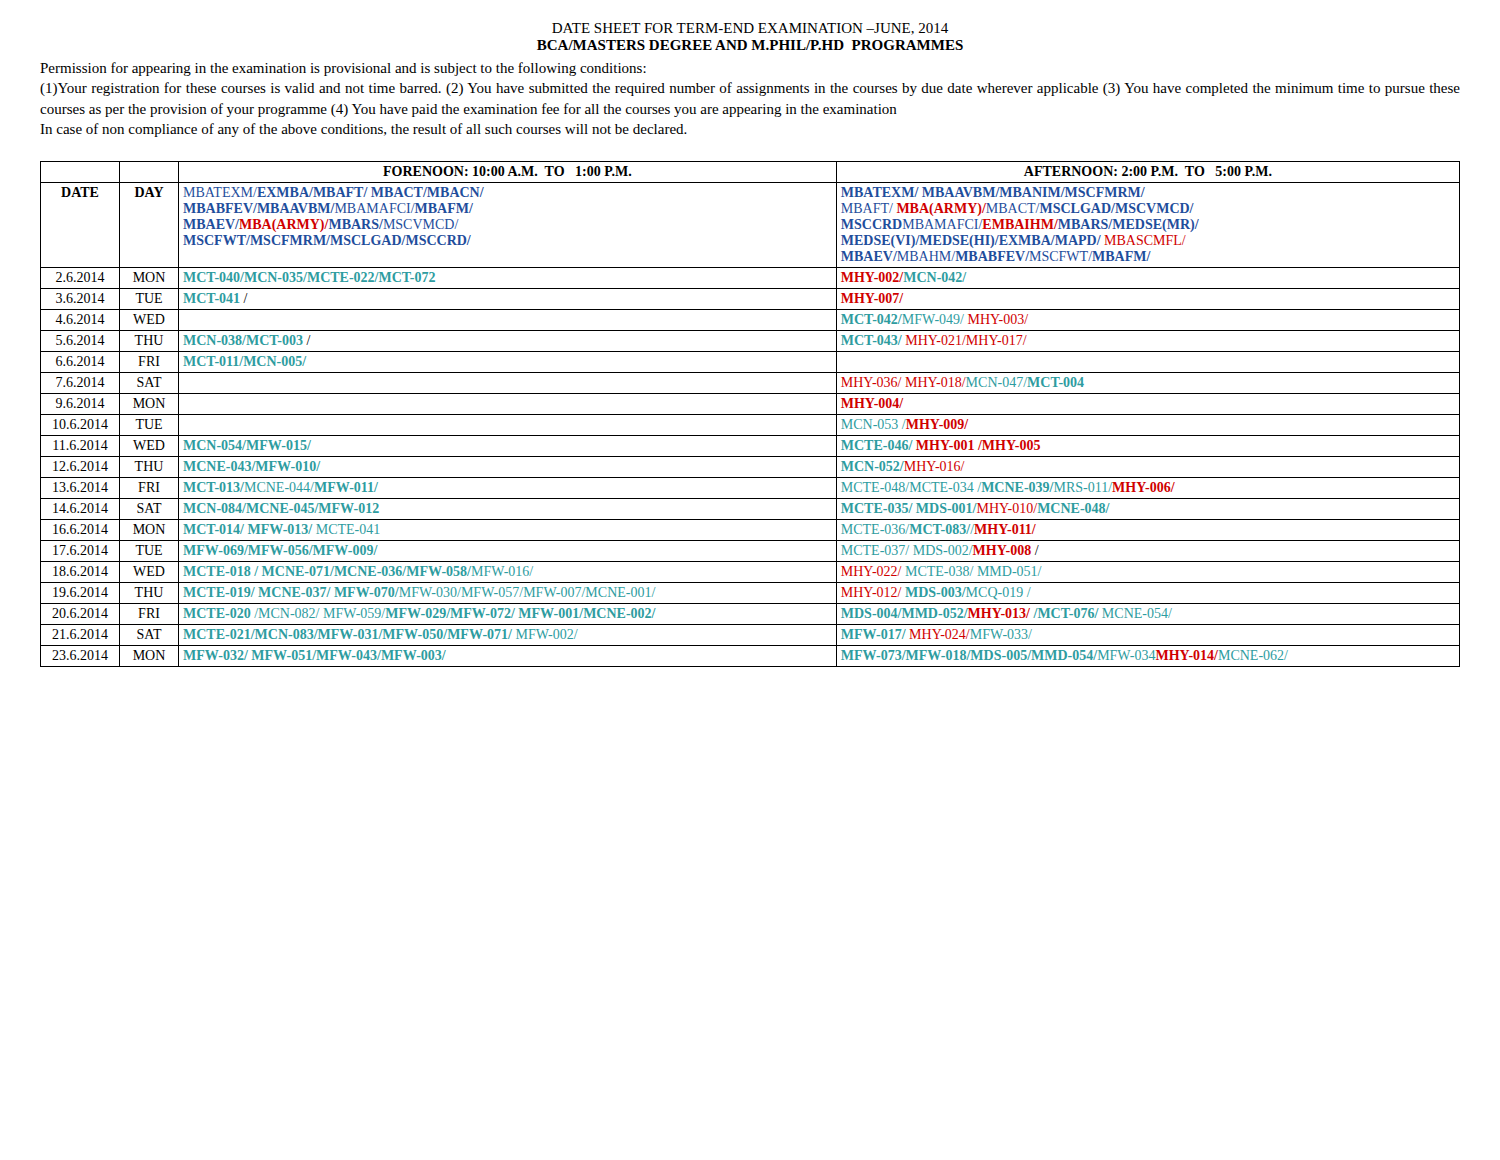DATE SHEET FOR TERM-END EXAMINATION –JUNE, 2014
BCA/MASTERS DEGREE AND M.PHIL/P.HD PROGRAMMES
Permission for appearing in the examination is provisional and is subject to the following conditions:
(1)Your registration for these courses is valid and not time barred. (2) You have submitted the required number of assignments in the courses by due date wherever applicable (3) You have completed the minimum time to pursue these courses as per the provision of your programme (4) You have paid the examination fee for all the courses you are appearing in the examination
In case of non compliance of any of the above conditions, the result of all such courses will not be declared.
| | | FORENOON: 10:00 A.M. TO 1:00 P.M. | AFTERNOON: 2:00 P.M. TO 5:00 P.M. |
| --- | --- | --- | --- |
| DATE | DAY | MBATEXM/ EXMBA/MBAFT/ MBACT/MBACN/ MBABFEV/MBAAVBM/ MBAMAFCI/ MBAFM/ MBAEV/ MBA(ARMY)/ MBARS/ MSCVMCD/ MSCFWT/MSCFMRM/MSCLGAD/MSCCRD/ | MBATEXM/ MBAAVBM/MBANIM/MSCFMRM/ MBAFT/ MBA(ARMY)/ MBACT/ MSCLGAD/MSCVMCD/ MSCCRD MBAMAFCI/ EMBAIHM/ MBARS/MEDSE(MR)/ MEDSE(VI)/MEDSE(HI)/EXMBA/MAPD/ MBASCMFL/ MBAEV/ MBAHM/ MBABFEV/ MSCFWT/ MBAFM/ |
| 2.6.2014 | MON | MCT-040/MCN-035/MCTE-022/MCT-072 | MHY-002/ MCN-042/ |
| 3.6.2014 | TUE | MCT-041 / | MHY-007/ |
| 4.6.2014 | WED | | MCT-042/ MFW-049/ MHY-003/ |
| 5.6.2014 | THU | MCN-038/MCT-003 / | MCT-043/ MHY-021/MHY-017/ |
| 6.6.2014 | FRI | MCT-011/MCN-005/ | |
| 7.6.2014 | SAT | | MHY-036/ MHY-018/ MCN-047/ MCT-004 |
| 9.6.2014 | MON | | MHY-004/ |
| 10.6.2014 | TUE | | MCN-053 / MHY-009/ |
| 11.6.2014 | WED | MCN-054/MFW-015/ | MCTE-046/ MHY-001 /MHY-005 |
| 12.6.2014 | THU | MCNE-043/MFW-010/ | MCN-052/ MHY-016/ |
| 13.6.2014 | FRI | MCT-013/ MCNE-044/ MFW-011/ | MCTE-048/MCTE-034 / MCNE-039/ MRS-011/ MHY-006/ |
| 14.6.2014 | SAT | MCN-084/MCNE-045/MFW-012 | MCTE-035/ MDS-001/ MHY-010/ MCNE-048/ |
| 16.6.2014 | MON | MCT-014/ MFW-013/ MCTE-041 | MCTE-036/ MCT-083/ / MHY-011/ |
| 17.6.2014 | TUE | MFW-069/MFW-056/MFW-009/ | MCTE-037/ MDS-002/ MHY-008 / |
| 18.6.2014 | WED | MCTE-018 / MCNE-071/MCNE-036/MFW-058/ MFW-016/ | MHY-022/ MCTE-038/ MMD-051/ |
| 19.6.2014 | THU | MCTE-019/ MCNE-037/ MFW-070/ MFW-030/MFW-057/MFW-007/MCNE-001/ | MHY-012/ MDS-003/ MCQ-019 / |
| 20.6.2014 | FRI | MCTE-020 /MCN-082/ MFW-059/ MFW-029/MFW-072/ MFW-001/MCNE-002/ | MDS-004/MMD-052/ MHY-013/ /MCT-076/ MCNE-054/ |
| 21.6.2014 | SAT | MCTE-021/MCN-083/MFW-031/MFW-050/MFW-071/ MFW-002/ | MFW-017/ MHY-024/ MFW-033/ |
| 23.6.2014 | MON | MFW-032/ MFW-051/MFW-043/MFW-003/ | MFW-073/MFW-018/MDS-005/MMD-054/ MFW-034 MHY-014/ MCNE-062/ |